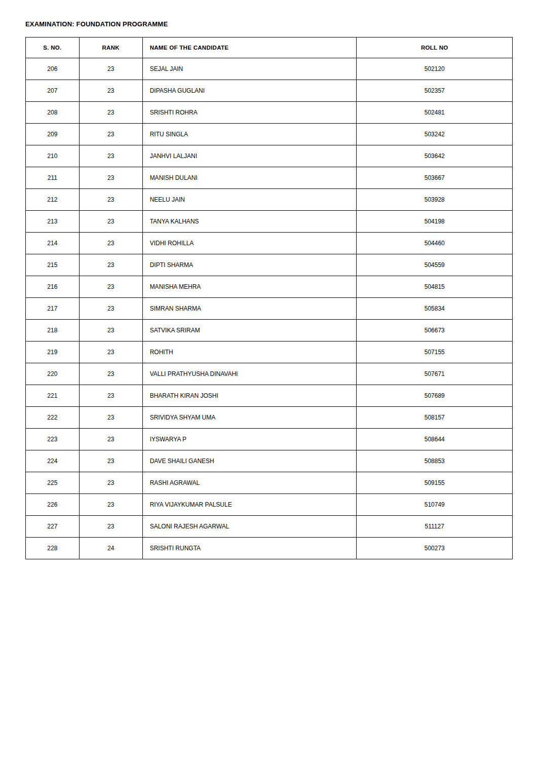EXAMINATION: FOUNDATION PROGRAMME
| S. NO. | RANK | NAME OF THE CANDIDATE | ROLL NO |
| --- | --- | --- | --- |
| 206 | 23 | SEJAL JAIN | 502120 |
| 207 | 23 | DIPASHA GUGLANI | 502357 |
| 208 | 23 | SRISHTI ROHRA | 502481 |
| 209 | 23 | RITU SINGLA | 503242 |
| 210 | 23 | JANHVI LALJANI | 503642 |
| 211 | 23 | MANISH DULANI | 503667 |
| 212 | 23 | NEELU JAIN | 503928 |
| 213 | 23 | TANYA KALHANS | 504198 |
| 214 | 23 | VIDHI ROHILLA | 504460 |
| 215 | 23 | DIPTI SHARMA | 504559 |
| 216 | 23 | MANISHA MEHRA | 504815 |
| 217 | 23 | SIMRAN SHARMA | 505834 |
| 218 | 23 | SATVIKA SRIRAM | 506673 |
| 219 | 23 | ROHITH | 507155 |
| 220 | 23 | VALLI PRATHYUSHA DINAVAHI | 507671 |
| 221 | 23 | BHARATH KIRAN JOSHI | 507689 |
| 222 | 23 | SRIVIDYA SHYAM UMA | 508157 |
| 223 | 23 | IYSWARYA P | 508644 |
| 224 | 23 | DAVE SHAILI GANESH | 508853 |
| 225 | 23 | RASHI AGRAWAL | 509155 |
| 226 | 23 | RIYA VIJAYKUMAR PALSULE | 510749 |
| 227 | 23 | SALONI RAJESH AGARWAL | 511127 |
| 228 | 24 | SRISHTI RUNGTA | 500273 |